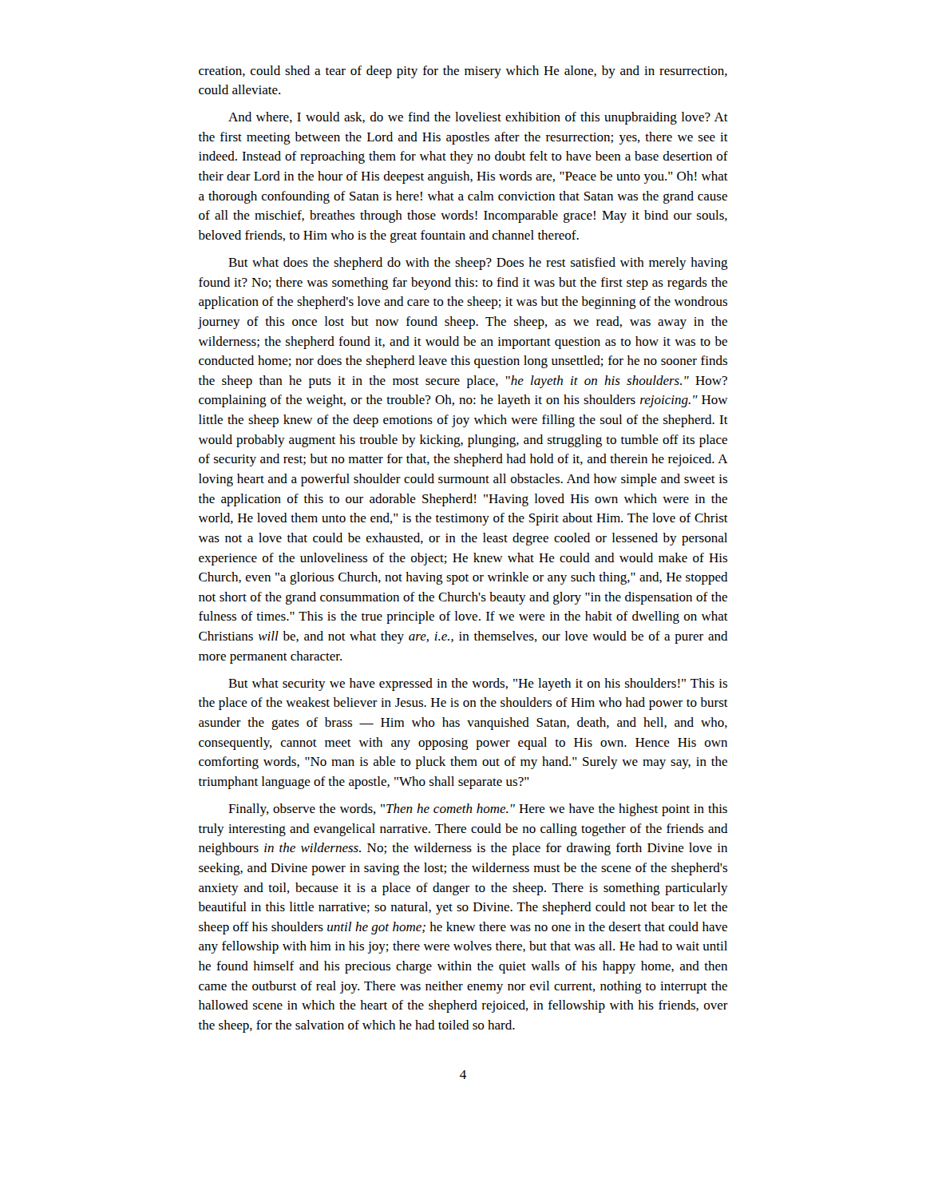creation, could shed a tear of deep pity for the misery which He alone, by and in resurrection, could alleviate.
And where, I would ask, do we find the loveliest exhibition of this unupbraiding love? At the first meeting between the Lord and His apostles after the resurrection; yes, there we see it indeed. Instead of reproaching them for what they no doubt felt to have been a base desertion of their dear Lord in the hour of His deepest anguish, His words are, "Peace be unto you." Oh! what a thorough confounding of Satan is here! what a calm conviction that Satan was the grand cause of all the mischief, breathes through those words! Incomparable grace! May it bind our souls, beloved friends, to Him who is the great fountain and channel thereof.
But what does the shepherd do with the sheep? Does he rest satisfied with merely having found it? No; there was something far beyond this: to find it was but the first step as regards the application of the shepherd's love and care to the sheep; it was but the beginning of the wondrous journey of this once lost but now found sheep. The sheep, as we read, was away in the wilderness; the shepherd found it, and it would be an important question as to how it was to be conducted home; nor does the shepherd leave this question long unsettled; for he no sooner finds the sheep than he puts it in the most secure place, "he layeth it on his shoulders." How? complaining of the weight, or the trouble? Oh, no: he layeth it on his shoulders rejoicing." How little the sheep knew of the deep emotions of joy which were filling the soul of the shepherd. It would probably augment his trouble by kicking, plunging, and struggling to tumble off its place of security and rest; but no matter for that, the shepherd had hold of it, and therein he rejoiced. A loving heart and a powerful shoulder could surmount all obstacles. And how simple and sweet is the application of this to our adorable Shepherd! "Having loved His own which were in the world, He loved them unto the end," is the testimony of the Spirit about Him. The love of Christ was not a love that could be exhausted, or in the least degree cooled or lessened by personal experience of the unloveliness of the object; He knew what He could and would make of His Church, even "a glorious Church, not having spot or wrinkle or any such thing," and, He stopped not short of the grand consummation of the Church's beauty and glory "in the dispensation of the fulness of times." This is the true principle of love. If we were in the habit of dwelling on what Christians will be, and not what they are, i.e., in themselves, our love would be of a purer and more permanent character.
But what security we have expressed in the words, "He layeth it on his shoulders!" This is the place of the weakest believer in Jesus. He is on the shoulders of Him who had power to burst asunder the gates of brass — Him who has vanquished Satan, death, and hell, and who, consequently, cannot meet with any opposing power equal to His own. Hence His own comforting words, "No man is able to pluck them out of my hand." Surely we may say, in the triumphant language of the apostle, "Who shall separate us?"
Finally, observe the words, "Then he cometh home." Here we have the highest point in this truly interesting and evangelical narrative. There could be no calling together of the friends and neighbours in the wilderness. No; the wilderness is the place for drawing forth Divine love in seeking, and Divine power in saving the lost; the wilderness must be the scene of the shepherd's anxiety and toil, because it is a place of danger to the sheep. There is something particularly beautiful in this little narrative; so natural, yet so Divine. The shepherd could not bear to let the sheep off his shoulders until he got home; he knew there was no one in the desert that could have any fellowship with him in his joy; there were wolves there, but that was all. He had to wait until he found himself and his precious charge within the quiet walls of his happy home, and then came the outburst of real joy. There was neither enemy nor evil current, nothing to interrupt the hallowed scene in which the heart of the shepherd rejoiced, in fellowship with his friends, over the sheep, for the salvation of which he had toiled so hard.
4